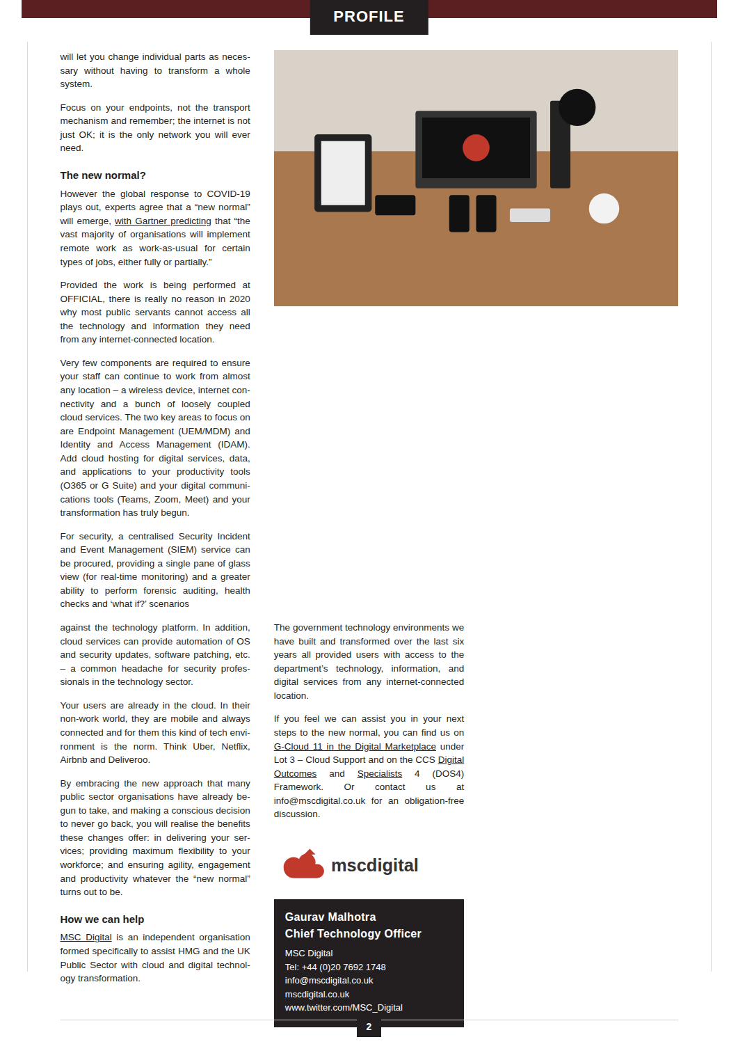PROFILE
will let you change individual parts as necessary without having to transform a whole system.
Focus on your endpoints, not the transport mechanism and remember; the internet is not just OK; it is the only network you will ever need.
The new normal?
However the global response to COVID-19 plays out, experts agree that a “new normal” will emerge, with Gartner predicting that “the vast majority of organisations will implement remote work as work-as-usual for certain types of jobs, either fully or partially.”
Provided the work is being performed at OFFICIAL, there is really no reason in 2020 why most public servants cannot access all the technology and information they need from any internet-connected location.
Very few components are required to ensure your staff can continue to work from almost any location – a wireless device, internet connectivity and a bunch of loosely coupled cloud services. The two key areas to focus on are Endpoint Management (UEM/MDM) and Identity and Access Management (IDAM). Add cloud hosting for digital services, data, and applications to your productivity tools (O365 or G Suite) and your digital communications tools (Teams, Zoom, Meet) and your transformation has truly begun.
For security, a centralised Security Incident and Event Management (SIEM) service can be procured, providing a single pane of glass view (for real-time monitoring) and a greater ability to perform forensic auditing, health checks and ‘what if?’ scenarios
against the technology platform. In addition, cloud services can provide automation of OS and security updates, software patching, etc. – a common headache for security professionals in the technology sector.
Your users are already in the cloud. In their non-work world, they are mobile and always connected and for them this kind of tech environment is the norm. Think Uber, Netflix, Airbnb and Deliveroo.
By embracing the new approach that many public sector organisations have already begun to take, and making a conscious decision to never go back, you will realise the benefits these changes offer: in delivering your services; providing maximum flexibility to your workforce; and ensuring agility, engagement and productivity whatever the “new normal” turns out to be.
How we can help
MSC Digital is an independent organisation formed specifically to assist HMG and the UK Public Sector with cloud and digital technology transformation.
The government technology environments we have built and transformed over the last six years all provided users with access to the department’s technology, information, and digital services from any internet-connected location.
If you feel we can assist you in your next steps to the new normal, you can find us on G-Cloud 11 in the Digital Marketplace under Lot 3 – Cloud Support and on the CCS Digital Outcomes and Specialists 4 (DOS4) Framework. Or contact us at info@mscdigital.co.uk for an obligation-free discussion.
Gaurav Malhotra
Chief Technology Officer
MSC Digital
Tel: +44 (0)20 7692 1748
info@mscdigital.co.uk
mscdigital.co.uk
www.twitter.com/MSC_Digital
2